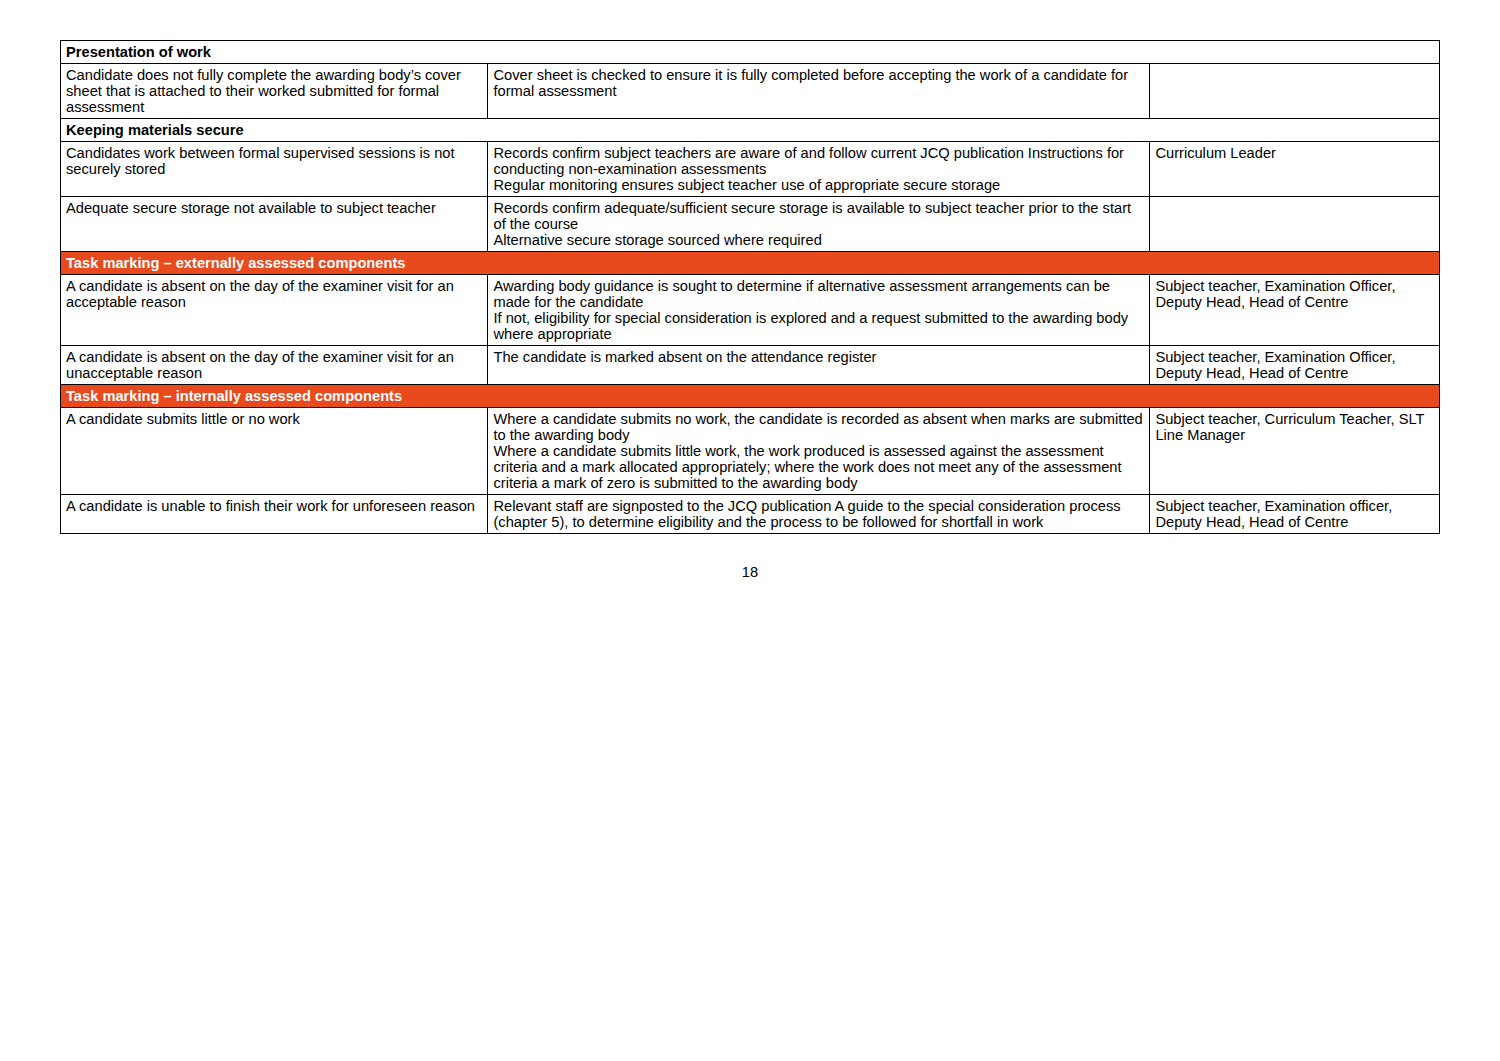| Presentation of work |
| Candidate does not fully complete the awarding body’s cover sheet that is attached to their worked submitted for formal assessment | Cover sheet is checked to ensure it is fully completed before accepting the work of a candidate for formal assessment | |
| Keeping materials secure |
| Candidates work between formal supervised sessions is not securely stored | Records confirm subject teachers are aware of and follow current JCQ publication Instructions for conducting non-examination assessments Regular monitoring ensures subject teacher use of appropriate secure storage | Curriculum Leader |
| Adequate secure storage not available to subject teacher | Records confirm adequate/sufficient secure storage is available to subject teacher prior to the start of the course Alternative secure storage sourced where required | |
| Task marking – externally assessed components |
| A candidate is absent on the day of the examiner visit for an acceptable reason | Awarding body guidance is sought to determine if alternative assessment arrangements can be made for the candidate If not, eligibility for special consideration is explored and a request submitted to the awarding body where appropriate | Subject teacher, Examination Officer, Deputy Head, Head of Centre |
| A candidate is absent on the day of the examiner visit for an unacceptable reason | The candidate is marked absent on the attendance register | Subject teacher, Examination Officer, Deputy Head, Head of Centre |
| Task marking – internally assessed components |
| A candidate submits little or no work | Where a candidate submits no work, the candidate is recorded as absent when marks are submitted to the awarding body Where a candidate submits little work, the work produced is assessed against the assessment criteria and a mark allocated appropriately; where the work does not meet any of the assessment criteria a mark of zero is submitted to the awarding body | Subject teacher, Curriculum Teacher, SLT Line Manager |
| A candidate is unable to finish their work for unforeseen reason | Relevant staff are signposted to the JCQ publication A guide to the special consideration process (chapter 5), to determine eligibility and the process to be followed for shortfall in work | Subject teacher, Examination officer, Deputy Head, Head of Centre |
18